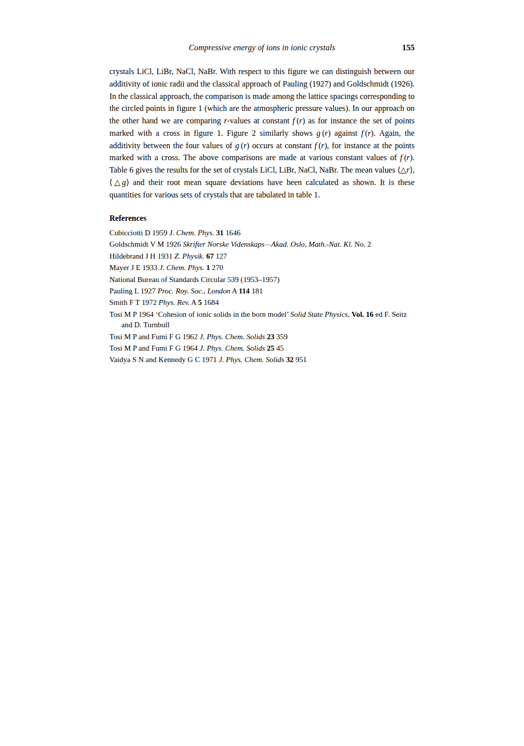Compressive energy of ions in ionic crystals 155
crystals LiCl, LiBr, NaCl, NaBr. With respect to this figure we can distinguish between our additivity of ionic radii and the classical approach of Pauling (1927) and Goldschmidt (1926). In the classical approach, the comparison is made among the lattice spacings corresponding to the circled points in figure 1 (which are the atmospheric pressure values). In our approach on the other hand we are comparing r-values at constant f (r) as for instance the set of points marked with a cross in figure 1. Figure 2 similarly shows g (r) against f (r). Again, the additivity between the four values of g (r) occurs at constant f (r), for instance at the points marked with a cross. The above comparisons are made at various constant values of f (r). Table 6 gives the results for the set of crystals LiCl, LiBr, NaCl, NaBr. The mean values ⟨△r⟩, ⟨△g⟩ and their root mean square deviations have been calculated as shown. It is these quantities for various sets of crystals that are tabulated in table 1.
References
Cubicciotti D 1959 J. Chem. Phys. 31 1646
Goldschmidt V M 1926 Skrifter Norske Videnskaps—Akad. Oslo, Math.-Nat. Kl. No. 2
Hildebrand J H 1931 Z. Physik. 67 127
Mayer J E 1933 J. Chem. Phys. 1 270
National Bureau of Standards Circular 539 (1953–1957)
Pauling L 1927 Proc. Roy. Soc., London A 114 181
Smith F T 1972 Phys. Rev. A 5 1684
Tosi M P 1964 ‘Cohesion of ionic solids in the born model’ Solid State Physics, Vol. 16 ed F. Seitz and D. Turnbull
Tosi M P and Fumi F G 1962 J. Phys. Chem. Solids 23 359
Tosi M P and Fumi F G 1964 J. Phys. Chem. Solids 25 45
Vaidya S N and Kennedy G C 1971 J. Phys. Chem. Solids 32 951